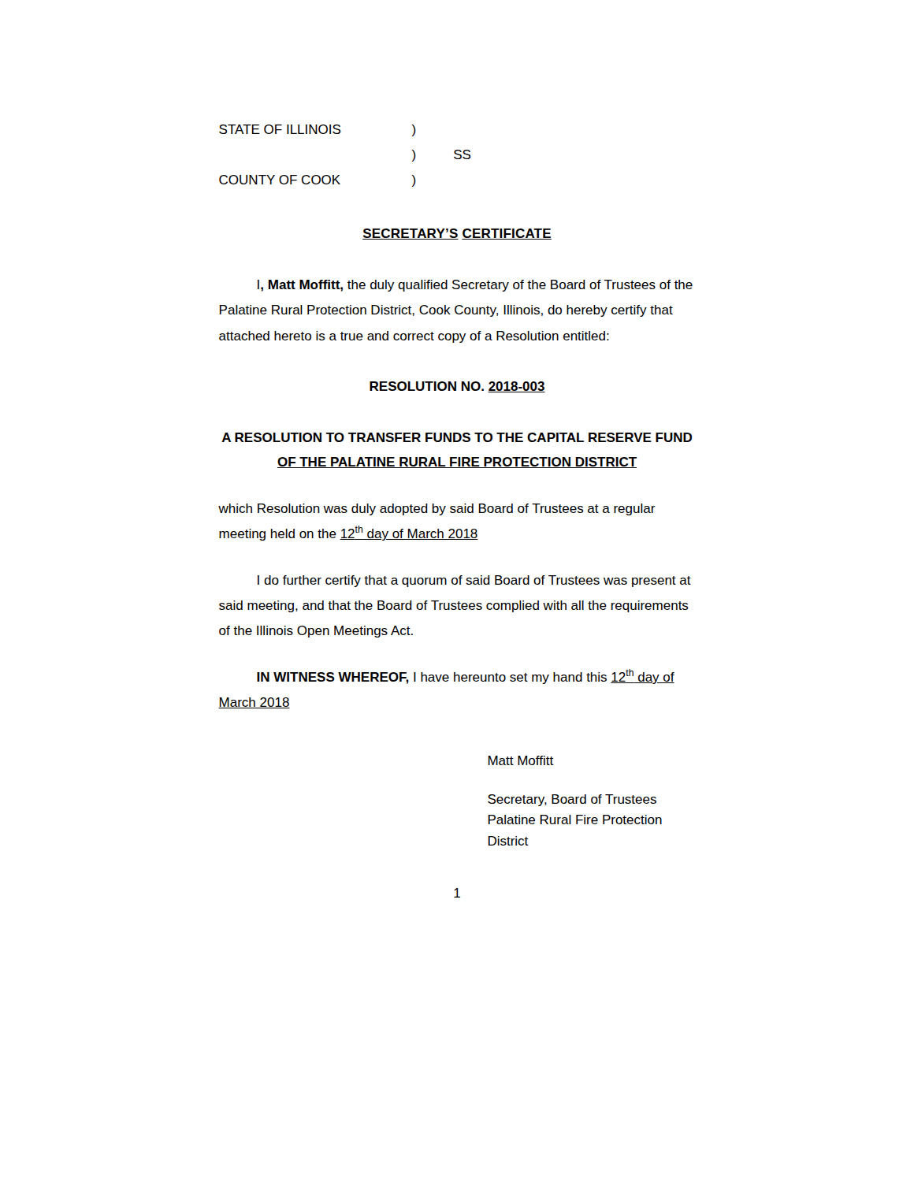| STATE OF ILLINOIS | ) | |
| | ) | SS |
| COUNTY OF COOK | ) | |
SECRETARY’S CERTIFICATE
I, Matt Moffitt, the duly qualified Secretary of the Board of Trustees of the Palatine Rural Protection District, Cook County, Illinois, do hereby certify that attached hereto is a true and correct copy of a Resolution entitled:
RESOLUTION NO. 2018-003
A RESOLUTION TO TRANSFER FUNDS TO THE CAPITAL RESERVE FUND OF THE PALATINE RURAL FIRE PROTECTION DISTRICT
which Resolution was duly adopted by said Board of Trustees at a regular meeting held on the 12th day of March 2018
I do further certify that a quorum of said Board of Trustees was present at said meeting, and that the Board of Trustees complied with all the requirements of the Illinois Open Meetings Act.
IN WITNESS WHEREOF, I have hereunto set my hand this 12th day of March 2018
Matt Moffitt
Secretary, Board of Trustees
Palatine Rural Fire Protection District
1